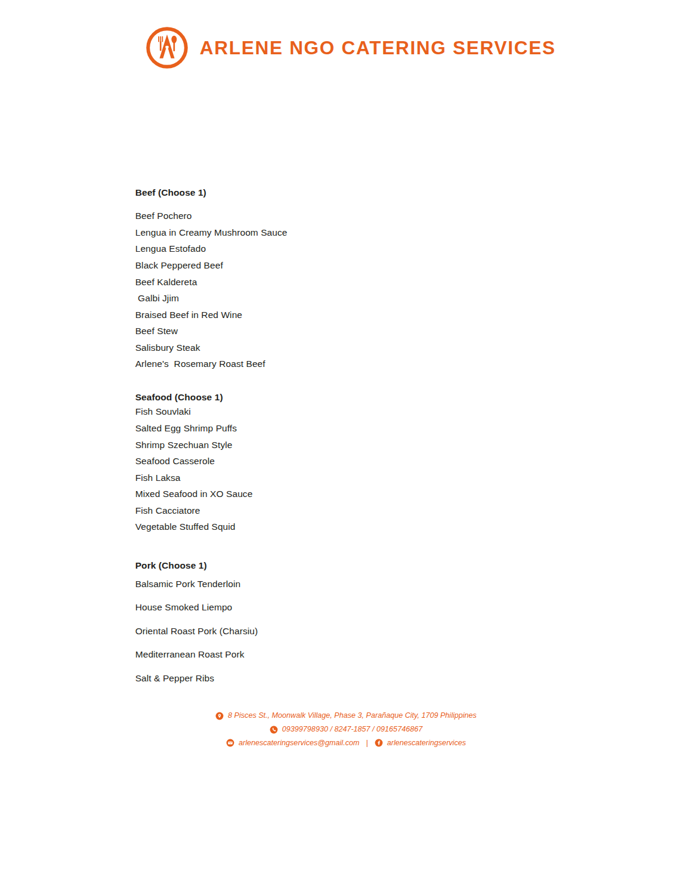ARLENE NGO CATERING SERVICES
Beef (Choose 1)
Beef Pochero
Lengua in Creamy Mushroom Sauce
Lengua Estofado
Black Peppered Beef
Beef Kaldereta
Galbi Jjim
Braised Beef in Red Wine
Beef Stew
Salisbury Steak
Arlene's Rosemary Roast Beef
Seafood (Choose 1)
Fish Souvlaki
Salted Egg Shrimp Puffs
Shrimp Szechuan Style
Seafood Casserole
Fish Laksa
Mixed Seafood in XO Sauce
Fish Cacciatore
Vegetable Stuffed Squid
Pork (Choose 1)
Balsamic Pork Tenderloin
House Smoked Liempo
Oriental Roast Pork (Charsiu)
Mediterranean Roast Pork
Salt & Pepper Ribs
8 Pisces St., Moonwalk Village, Phase 3, Parañaque City, 1709 Philippines
09399798930 / 8247-1857 / 09165746867
arlenescateringservices@gmail.com | arlenescateringservices